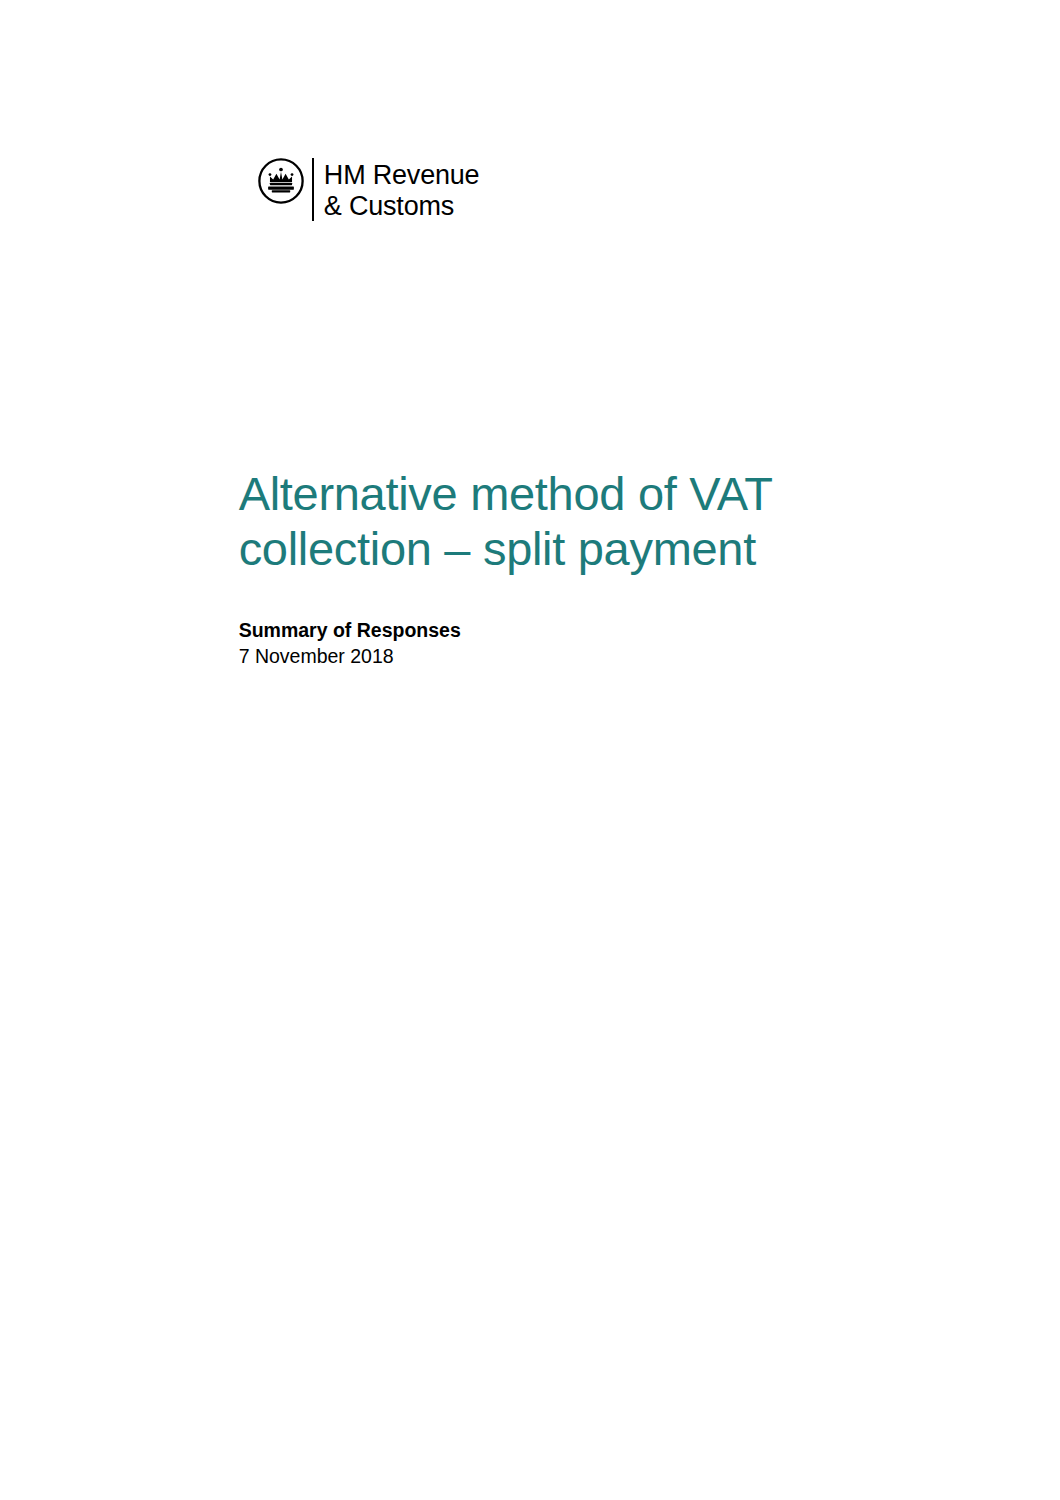HM Revenue
& Customs
Alternative method of VAT collection – split payment
Summary of Responses
7 November 2018